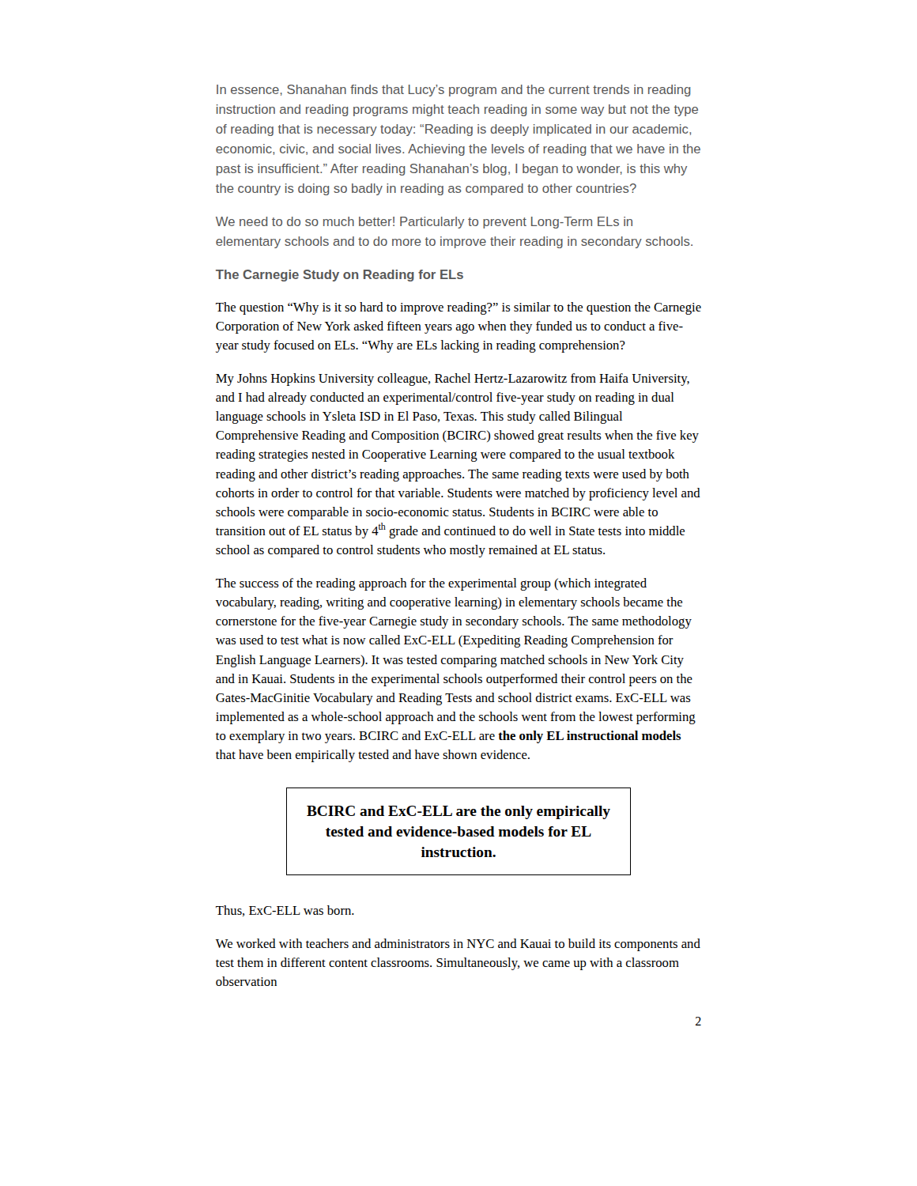In essence, Shanahan finds that Lucy’s program and the current trends in reading instruction and reading programs might teach reading in some way but not the type of reading that is necessary today: “Reading is deeply implicated in our academic, economic, civic, and social lives. Achieving the levels of reading that we have in the past is insufficient.” After reading Shanahan’s blog, I began to wonder, is this why the country is doing so badly in reading as compared to other countries?
We need to do so much better! Particularly to prevent Long-Term ELs in elementary schools and to do more to improve their reading in secondary schools.
The Carnegie Study on Reading for ELs
The question “Why is it so hard to improve reading?” is similar to the question the Carnegie Corporation of New York asked fifteen years ago when they funded us to conduct a five-year study focused on ELs. “Why are ELs lacking in reading comprehension?
My Johns Hopkins University colleague, Rachel Hertz-Lazarowitz from Haifa University, and I had already conducted an experimental/control five-year study on reading in dual language schools in Ysleta ISD in El Paso, Texas. This study called Bilingual Comprehensive Reading and Composition (BCIRC) showed great results when the five key reading strategies nested in Cooperative Learning were compared to the usual textbook reading and other district’s reading approaches. The same reading texts were used by both cohorts in order to control for that variable. Students were matched by proficiency level and schools were comparable in socio-economic status. Students in BCIRC were able to transition out of EL status by 4th grade and continued to do well in State tests into middle school as compared to control students who mostly remained at EL status.
The success of the reading approach for the experimental group (which integrated vocabulary, reading, writing and cooperative learning) in elementary schools became the cornerstone for the five-year Carnegie study in secondary schools. The same methodology was used to test what is now called ExC-ELL (Expediting Reading Comprehension for English Language Learners). It was tested comparing matched schools in New York City and in Kauai. Students in the experimental schools outperformed their control peers on the Gates-MacGinitie Vocabulary and Reading Tests and school district exams. ExC-ELL was implemented as a whole-school approach and the schools went from the lowest performing to exemplary in two years. BCIRC and ExC-ELL are the only EL instructional models that have been empirically tested and have shown evidence.
BCIRC and ExC-ELL are the only empirically tested and evidence-based models for EL instruction.
Thus, ExC-ELL was born.
We worked with teachers and administrators in NYC and Kauai to build its components and test them in different content classrooms. Simultaneously, we came up with a classroom observation
2